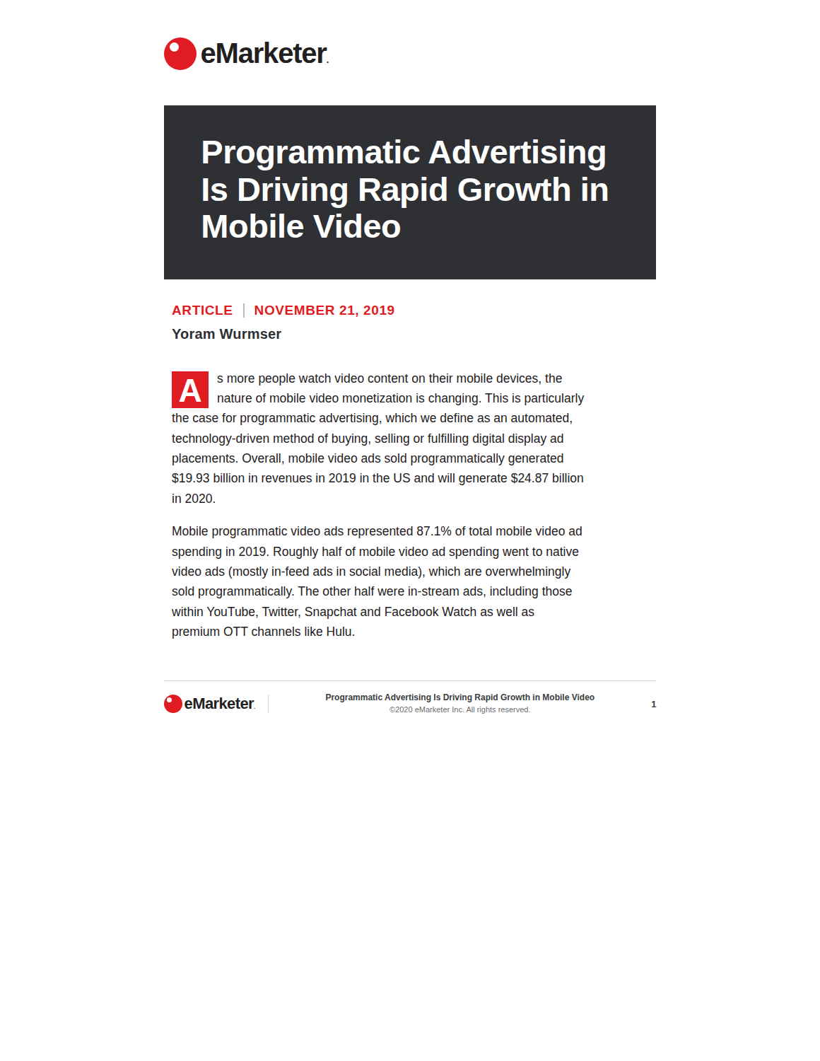e Marketer.
Programmatic Advertising Is Driving Rapid Growth in Mobile Video
ARTICLE NOVEMBER 21, 2019
Yoram Wurmser
As more people watch video content on their mobile devices, the nature of mobile video monetization is changing. This is particularly the case for programmatic advertising, which we define as an automated, technology-driven method of buying, selling or fulfilling digital display ad placements. Overall, mobile video ads sold programmatically generated $19.93 billion in revenues in 2019 in the US and will generate $24.87 billion in 2020.
Mobile programmatic video ads represented 87.1% of total mobile video ad spending in 2019. Roughly half of mobile video ad spending went to native video ads (mostly in-feed ads in social media), which are overwhelmingly sold programmatically. The other half were in-stream ads, including those within YouTube, Twitter, Snapchat and Facebook Watch as well as premium OTT channels like Hulu.
e Marketer.
Programmatic Advertising Is Driving Rapid Growth in Mobile Video
©2020 eMarketer Inc. All rights reserved.
1